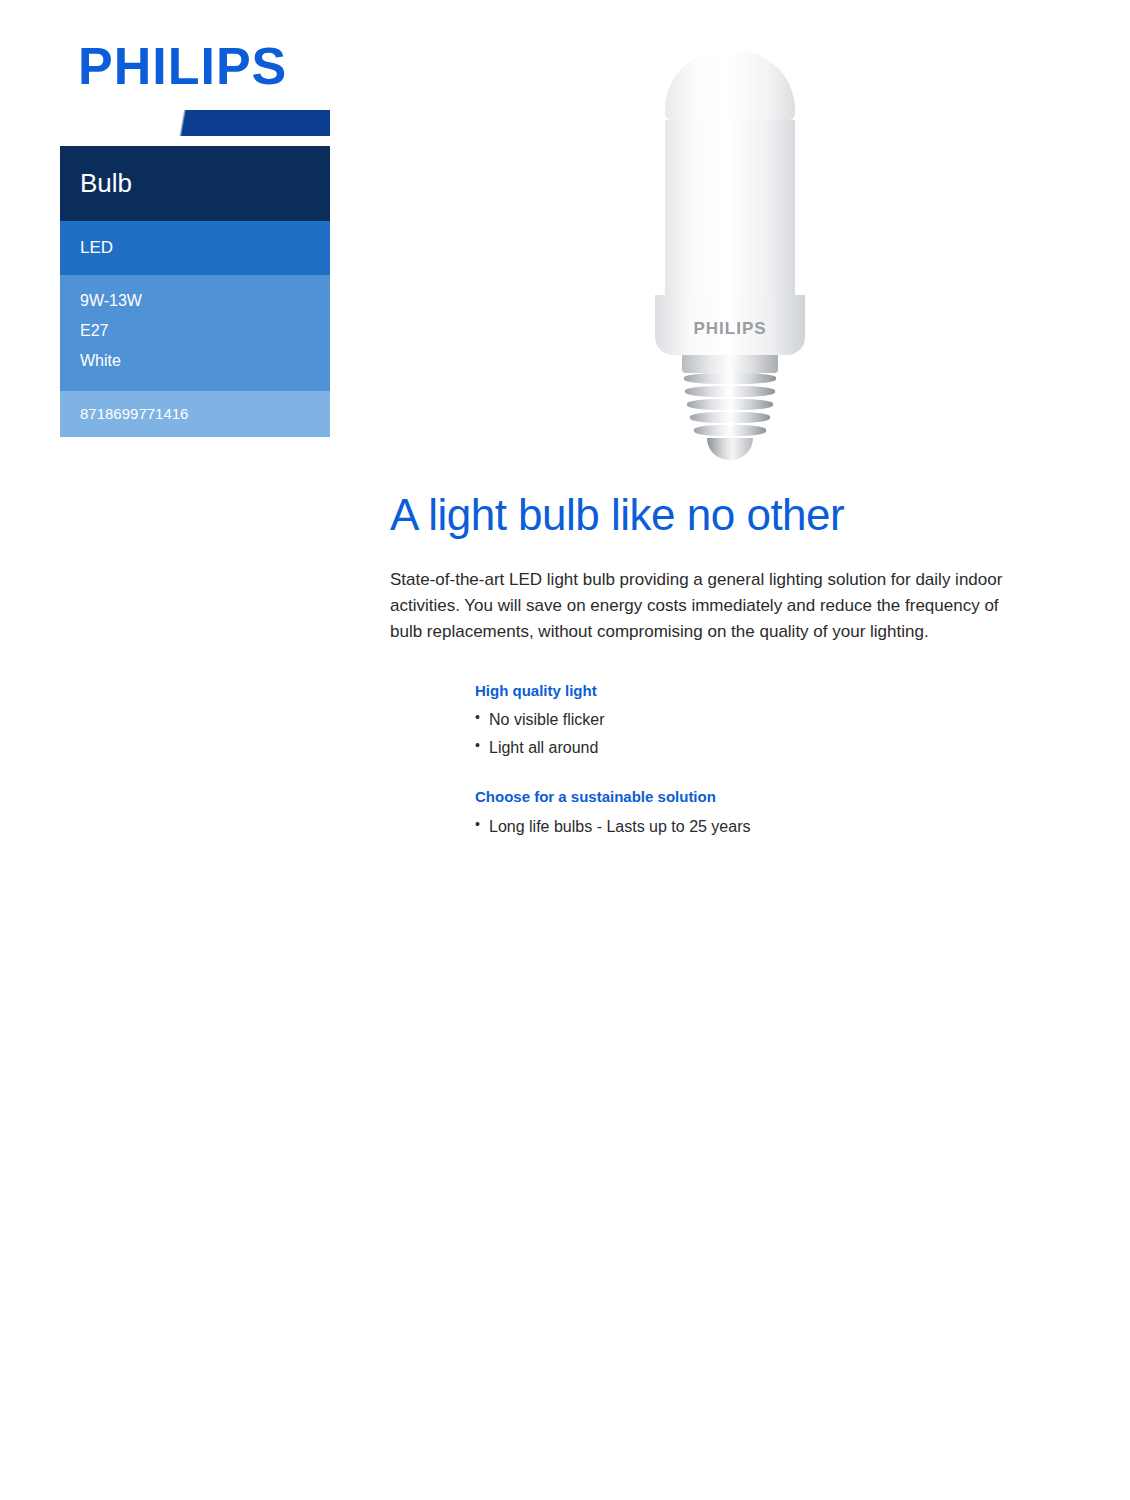PHILIPS
Bulb
LED
9W-13W
E27
White
8718699771416
PHILIPS
A light bulb like no other
State-of-the-art LED light bulb providing a general lighting solution for daily indoor activities. You will save on energy costs immediately and reduce the frequency of bulb replacements, without compromising on the quality of your lighting.
High quality light
No visible flicker
Light all around
Choose for a sustainable solution
Long life bulbs - Lasts up to 25 years